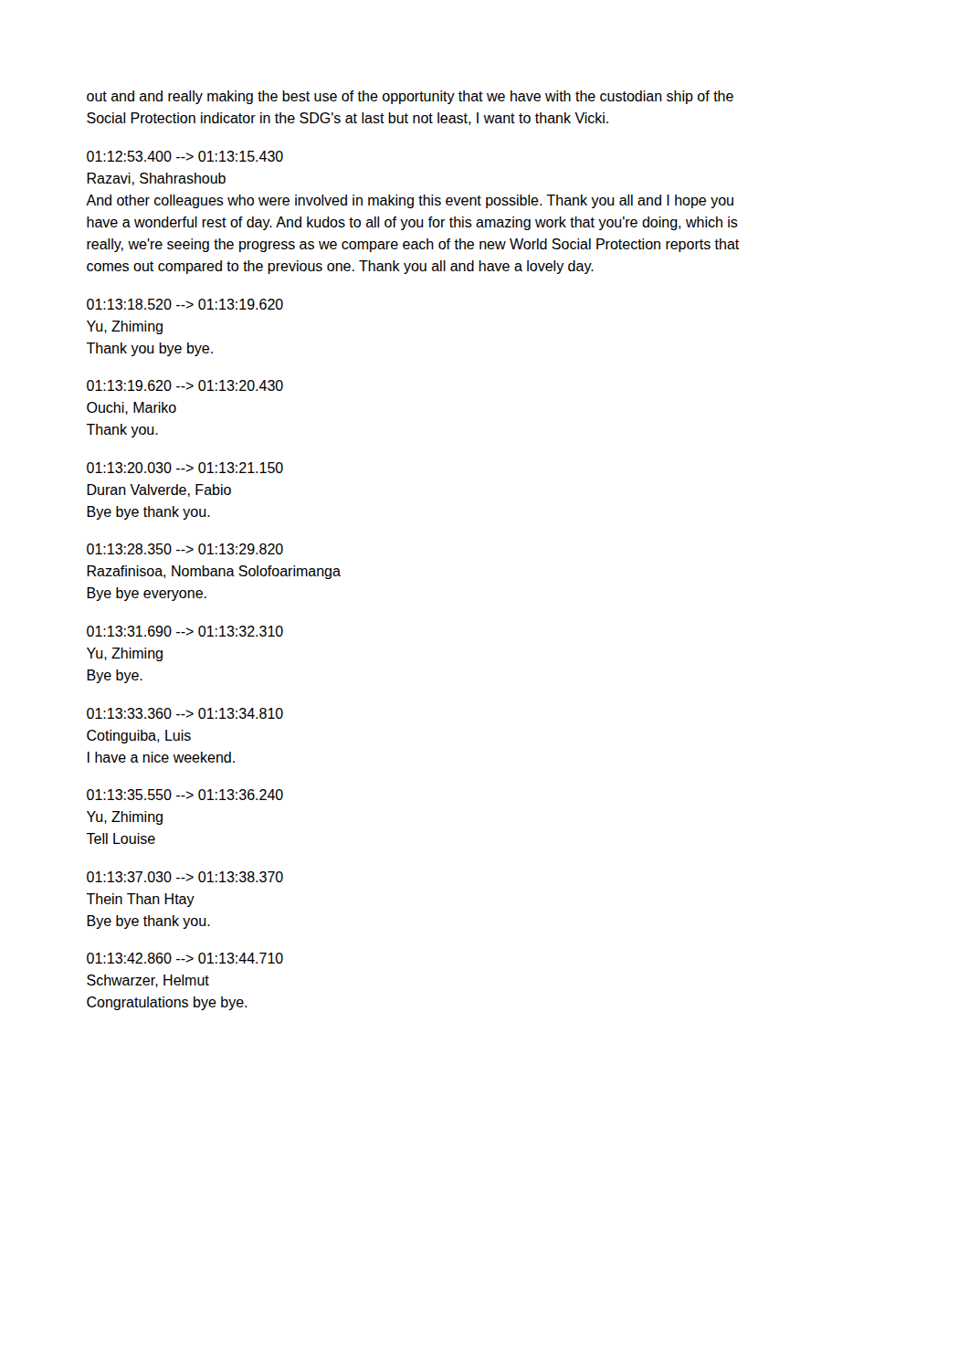out and and really making the best use of the opportunity that we have with the custodian ship of the Social Protection indicator in the SDG's at last but not least, I want to thank Vicki.
01:12:53.400 --> 01:13:15.430
Razavi, Shahrashoub
And other colleagues who were involved in making this event possible. Thank you all and I hope you have a wonderful rest of day. And kudos to all of you for this amazing work that you're doing, which is really, we're seeing the progress as we compare each of the new World Social Protection reports that comes out compared to the previous one. Thank you all and have a lovely day.
01:13:18.520 --> 01:13:19.620
Yu, Zhiming
Thank you bye bye.
01:13:19.620 --> 01:13:20.430
Ouchi, Mariko
Thank you.
01:13:20.030 --> 01:13:21.150
Duran Valverde, Fabio
Bye bye thank you.
01:13:28.350 --> 01:13:29.820
Razafinisoa, Nombana Solofoarimanga
Bye bye everyone.
01:13:31.690 --> 01:13:32.310
Yu, Zhiming
Bye bye.
01:13:33.360 --> 01:13:34.810
Cotinguiba, Luis
I have a nice weekend.
01:13:35.550 --> 01:13:36.240
Yu, Zhiming
Tell Louise
01:13:37.030 --> 01:13:38.370
Thein Than Htay
Bye bye thank you.
01:13:42.860 --> 01:13:44.710
Schwarzer, Helmut
Congratulations bye bye.